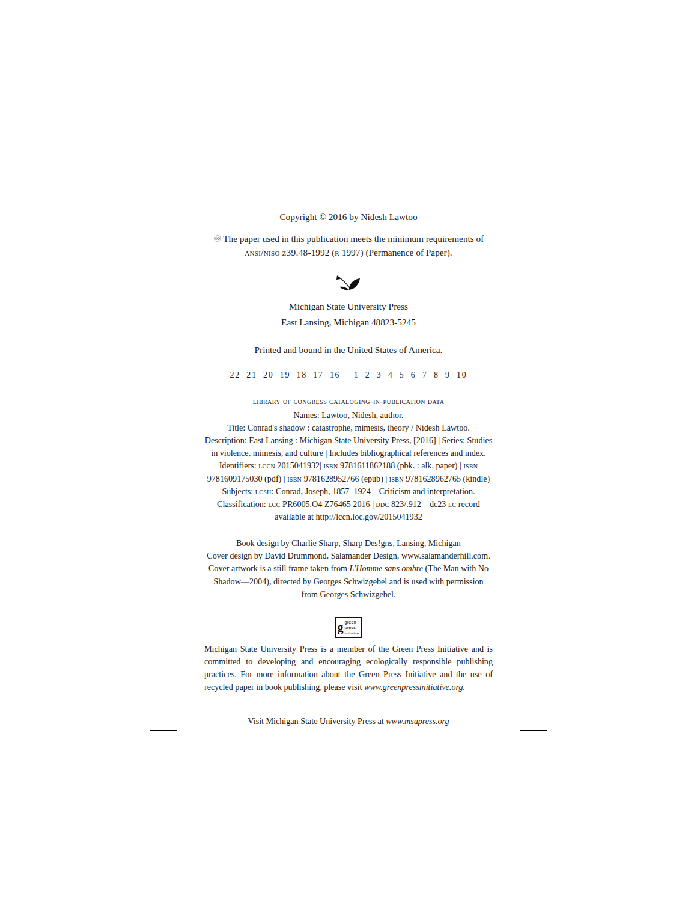Copyright © 2016 by Nidesh Lawtoo
♾ The paper used in this publication meets the minimum requirements of ansi/niso z39.48-1992 (r 1997) (Permanence of Paper).
Michigan State University Press
East Lansing, Michigan 48823-5245
Printed and bound in the United States of America.
22 21 20 19 18 17 16 1 2 3 4 5 6 7 8 9 10
library of congress cataloging-in-publication data
Names: Lawtoo, Nidesh, author.
Title: Conrad's shadow : catastrophe, mimesis, theory / Nidesh Lawtoo.
Description: East Lansing : Michigan State University Press, [2016] | Series: Studies in violence, mimesis, and culture | Includes bibliographical references and index.
Identifiers: lccn 2015041932| isbn 9781611862188 (pbk. : alk. paper) | isbn 9781609175030 (pdf) | isbn 9781628952766 (epub) | isbn 9781628962765 (kindle)
Subjects: lcsh: Conrad, Joseph, 1857–1924—Criticism and interpretation.
Classification: lcc PR6005.O4 Z76465 2016 | ddc 823/.912—dc23 lc record available at http://lccn.loc.gov/2015041932
Book design by Charlie Sharp, Sharp Des!gns, Lansing, Michigan
Cover design by David Drummond, Salamander Design, www.salamanderhill.com.
Cover artwork is a still frame taken from L'Homme sans ombre (The Man with No Shadow—2004), directed by Georges Schwizgebel and is used with permission from Georges Schwizgebel.
ggreen
pressinitiative
Michigan State University Press is a member of the Green Press Initiative and is committed to developing and encouraging ecologically responsible publishing practices. For more information about the Green Press Initiative and the use of recycled paper in book publishing, please visit www.greenpressinitiative.org.
Visit Michigan State University Press at www.msupress.org